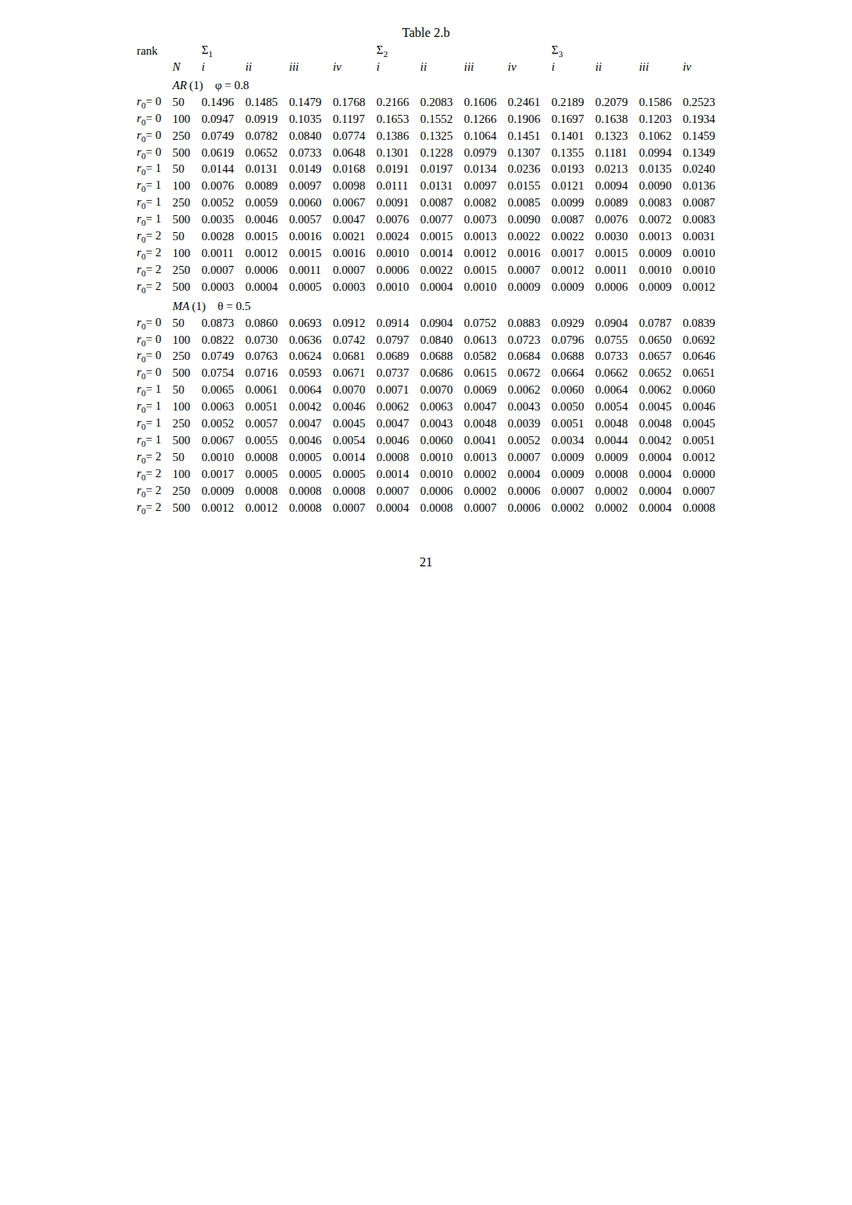Table 2.b
| rank | | Σ 1 | | | | Σ 2 | | | | Σ 3 | | | |
| --- | --- | --- | --- | --- | --- | --- | --- | --- | --- | --- | --- | --- | --- |
| | N | i | ii | iii | iv | i | ii | iii | iv | i | ii | iii | iv |
| | AR (1) φ = 0.8 |
| r 0 = 0 | 50 | 0.1496 | 0.1485 | 0.1479 | 0.1768 | 0.2166 | 0.2083 | 0.1606 | 0.2461 | 0.2189 | 0.2079 | 0.1586 | 0.2523 |
| r 0 = 0 | 100 | 0.0947 | 0.0919 | 0.1035 | 0.1197 | 0.1653 | 0.1552 | 0.1266 | 0.1906 | 0.1697 | 0.1638 | 0.1203 | 0.1934 |
| r 0 = 0 | 250 | 0.0749 | 0.0782 | 0.0840 | 0.0774 | 0.1386 | 0.1325 | 0.1064 | 0.1451 | 0.1401 | 0.1323 | 0.1062 | 0.1459 |
| r 0 = 0 | 500 | 0.0619 | 0.0652 | 0.0733 | 0.0648 | 0.1301 | 0.1228 | 0.0979 | 0.1307 | 0.1355 | 0.1181 | 0.0994 | 0.1349 |
| r 0 = 1 | 50 | 0.0144 | 0.0131 | 0.0149 | 0.0168 | 0.0191 | 0.0197 | 0.0134 | 0.0236 | 0.0193 | 0.0213 | 0.0135 | 0.0240 |
| r 0 = 1 | 100 | 0.0076 | 0.0089 | 0.0097 | 0.0098 | 0.0111 | 0.0131 | 0.0097 | 0.0155 | 0.0121 | 0.0094 | 0.0090 | 0.0136 |
| r 0 = 1 | 250 | 0.0052 | 0.0059 | 0.0060 | 0.0067 | 0.0091 | 0.0087 | 0.0082 | 0.0085 | 0.0099 | 0.0089 | 0.0083 | 0.0087 |
| r 0 = 1 | 500 | 0.0035 | 0.0046 | 0.0057 | 0.0047 | 0.0076 | 0.0077 | 0.0073 | 0.0090 | 0.0087 | 0.0076 | 0.0072 | 0.0083 |
| r 0 = 2 | 50 | 0.0028 | 0.0015 | 0.0016 | 0.0021 | 0.0024 | 0.0015 | 0.0013 | 0.0022 | 0.0022 | 0.0030 | 0.0013 | 0.0031 |
| r 0 = 2 | 100 | 0.0011 | 0.0012 | 0.0015 | 0.0016 | 0.0010 | 0.0014 | 0.0012 | 0.0016 | 0.0017 | 0.0015 | 0.0009 | 0.0010 |
| r 0 = 2 | 250 | 0.0007 | 0.0006 | 0.0011 | 0.0007 | 0.0006 | 0.0022 | 0.0015 | 0.0007 | 0.0012 | 0.0011 | 0.0010 | 0.0010 |
| r 0 = 2 | 500 | 0.0003 | 0.0004 | 0.0005 | 0.0003 | 0.0010 | 0.0004 | 0.0010 | 0.0009 | 0.0009 | 0.0006 | 0.0009 | 0.0012 |
| | MA (1) θ = 0.5 |
| r 0 = 0 | 50 | 0.0873 | 0.0860 | 0.0693 | 0.0912 | 0.0914 | 0.0904 | 0.0752 | 0.0883 | 0.0929 | 0.0904 | 0.0787 | 0.0839 |
| r 0 = 0 | 100 | 0.0822 | 0.0730 | 0.0636 | 0.0742 | 0.0797 | 0.0840 | 0.0613 | 0.0723 | 0.0796 | 0.0755 | 0.0650 | 0.0692 |
| r 0 = 0 | 250 | 0.0749 | 0.0763 | 0.0624 | 0.0681 | 0.0689 | 0.0688 | 0.0582 | 0.0684 | 0.0688 | 0.0733 | 0.0657 | 0.0646 |
| r 0 = 0 | 500 | 0.0754 | 0.0716 | 0.0593 | 0.0671 | 0.0737 | 0.0686 | 0.0615 | 0.0672 | 0.0664 | 0.0662 | 0.0652 | 0.0651 |
| r 0 = 1 | 50 | 0.0065 | 0.0061 | 0.0064 | 0.0070 | 0.0071 | 0.0070 | 0.0069 | 0.0062 | 0.0060 | 0.0064 | 0.0062 | 0.0060 |
| r 0 = 1 | 100 | 0.0063 | 0.0051 | 0.0042 | 0.0046 | 0.0062 | 0.0063 | 0.0047 | 0.0043 | 0.0050 | 0.0054 | 0.0045 | 0.0046 |
| r 0 = 1 | 250 | 0.0052 | 0.0057 | 0.0047 | 0.0045 | 0.0047 | 0.0043 | 0.0048 | 0.0039 | 0.0051 | 0.0048 | 0.0048 | 0.0045 |
| r 0 = 1 | 500 | 0.0067 | 0.0055 | 0.0046 | 0.0054 | 0.0046 | 0.0060 | 0.0041 | 0.0052 | 0.0034 | 0.0044 | 0.0042 | 0.0051 |
| r 0 = 2 | 50 | 0.0010 | 0.0008 | 0.0005 | 0.0014 | 0.0008 | 0.0010 | 0.0013 | 0.0007 | 0.0009 | 0.0009 | 0.0004 | 0.0012 |
| r 0 = 2 | 100 | 0.0017 | 0.0005 | 0.0005 | 0.0005 | 0.0014 | 0.0010 | 0.0002 | 0.0004 | 0.0009 | 0.0008 | 0.0004 | 0.0000 |
| r 0 = 2 | 250 | 0.0009 | 0.0008 | 0.0008 | 0.0008 | 0.0007 | 0.0006 | 0.0002 | 0.0006 | 0.0007 | 0.0002 | 0.0004 | 0.0007 |
| r 0 = 2 | 500 | 0.0012 | 0.0012 | 0.0008 | 0.0007 | 0.0004 | 0.0008 | 0.0007 | 0.0006 | 0.0002 | 0.0002 | 0.0004 | 0.0008 |
21